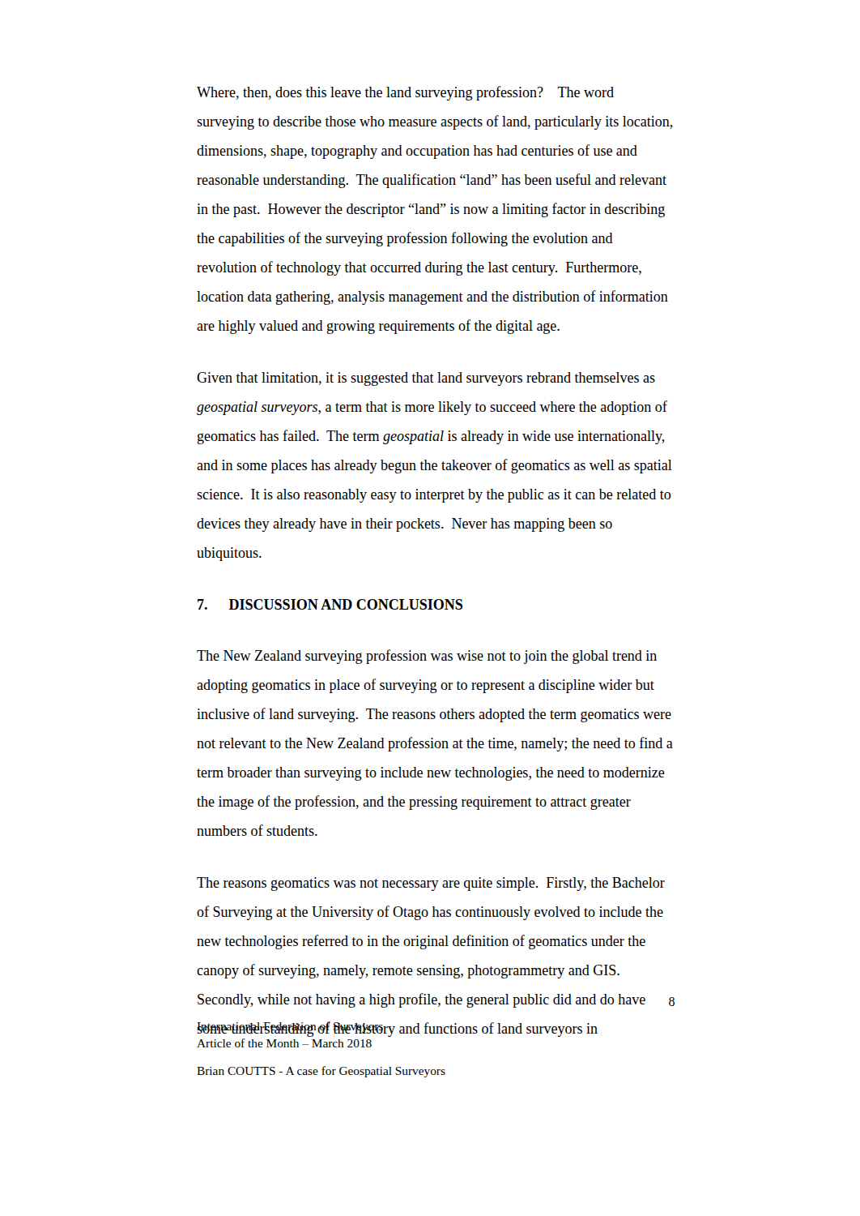Where, then, does this leave the land surveying profession? The word surveying to describe those who measure aspects of land, particularly its location, dimensions, shape, topography and occupation has had centuries of use and reasonable understanding. The qualification “land” has been useful and relevant in the past. However the descriptor “land” is now a limiting factor in describing the capabilities of the surveying profession following the evolution and revolution of technology that occurred during the last century. Furthermore, location data gathering, analysis management and the distribution of information are highly valued and growing requirements of the digital age.
Given that limitation, it is suggested that land surveyors rebrand themselves as geospatial surveyors, a term that is more likely to succeed where the adoption of geomatics has failed. The term geospatial is already in wide use internationally, and in some places has already begun the takeover of geomatics as well as spatial science. It is also reasonably easy to interpret by the public as it can be related to devices they already have in their pockets. Never has mapping been so ubiquitous.
7. DISCUSSION AND CONCLUSIONS
The New Zealand surveying profession was wise not to join the global trend in adopting geomatics in place of surveying or to represent a discipline wider but inclusive of land surveying. The reasons others adopted the term geomatics were not relevant to the New Zealand profession at the time, namely; the need to find a term broader than surveying to include new technologies, the need to modernize the image of the profession, and the pressing requirement to attract greater numbers of students.
The reasons geomatics was not necessary are quite simple. Firstly, the Bachelor of Surveying at the University of Otago has continuously evolved to include the new technologies referred to in the original definition of geomatics under the canopy of surveying, namely, remote sensing, photogrammetry and GIS. Secondly, while not having a high profile, the general public did and do have some understanding of the history and functions of land surveyors in
8
International Federation of Surveyors
Article of the Month – March 2018
Brian COUTTS - A case for Geospatial Surveyors